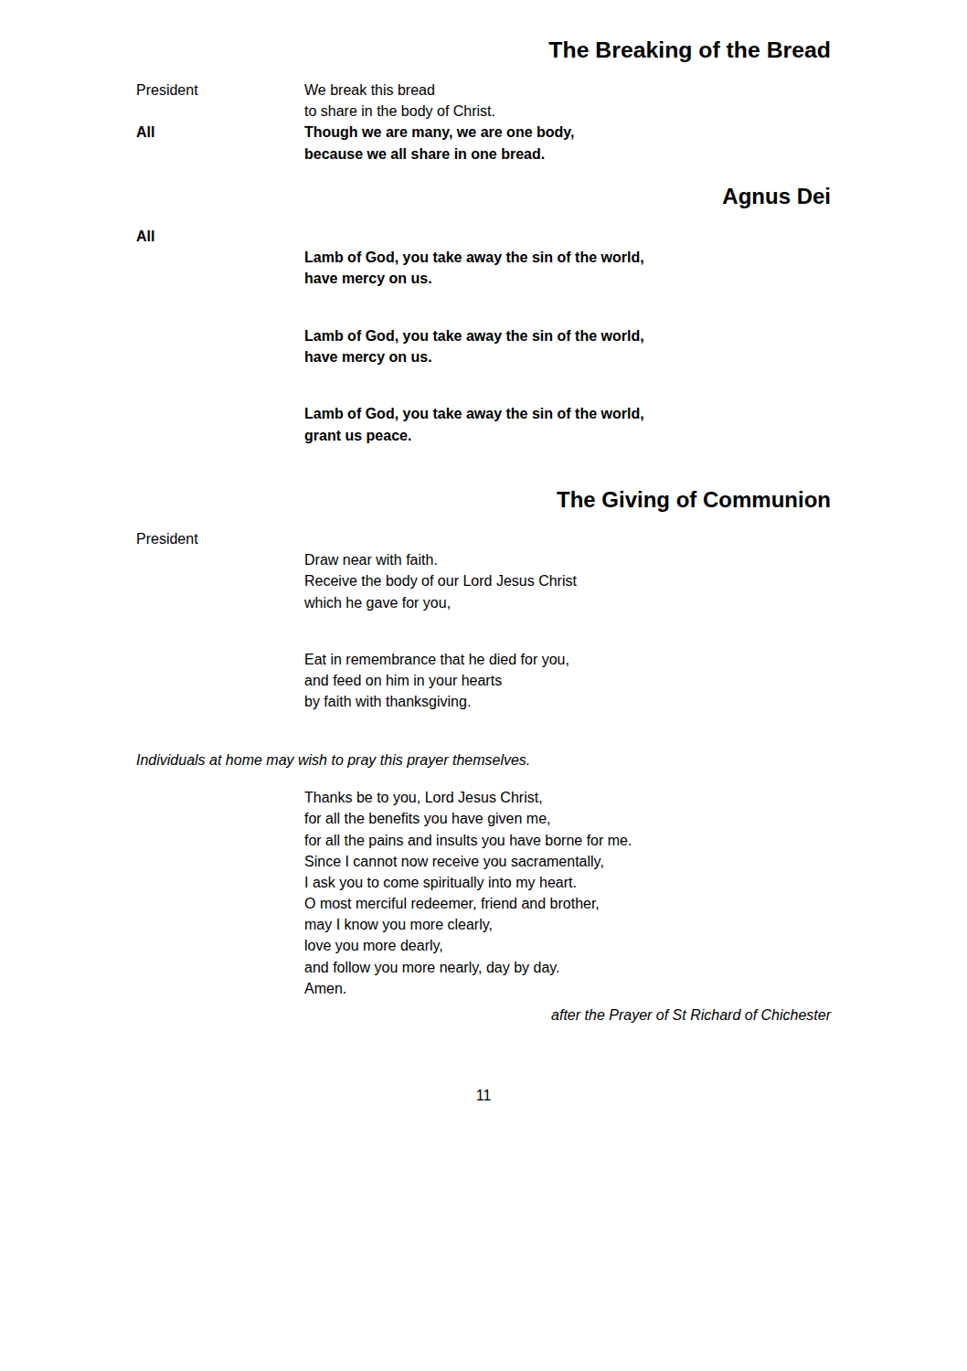The Breaking of the Bread
President
We break this bread to share in the body of Christ.
All
Though we are many, we are one body, because we all share in one bread.
Agnus Dei
All
Lamb of God, you take away the sin of the world, have mercy on us.
Lamb of God, you take away the sin of the world, have mercy on us.
Lamb of God, you take away the sin of the world, grant us peace.
The Giving of Communion
President
Draw near with faith. Receive the body of our Lord Jesus Christ which he gave for you,
Eat in remembrance that he died for you, and feed on him in your hearts by faith with thanksgiving.
Individuals at home may wish to pray this prayer themselves.
Thanks be to you, Lord Jesus Christ, for all the benefits you have given me, for all the pains and insults you have borne for me. Since I cannot now receive you sacramentally, I ask you to come spiritually into my heart. O most merciful redeemer, friend and brother, may I know you more clearly, love you more dearly, and follow you more nearly, day by day. Amen.
after the Prayer of St Richard of Chichester
11